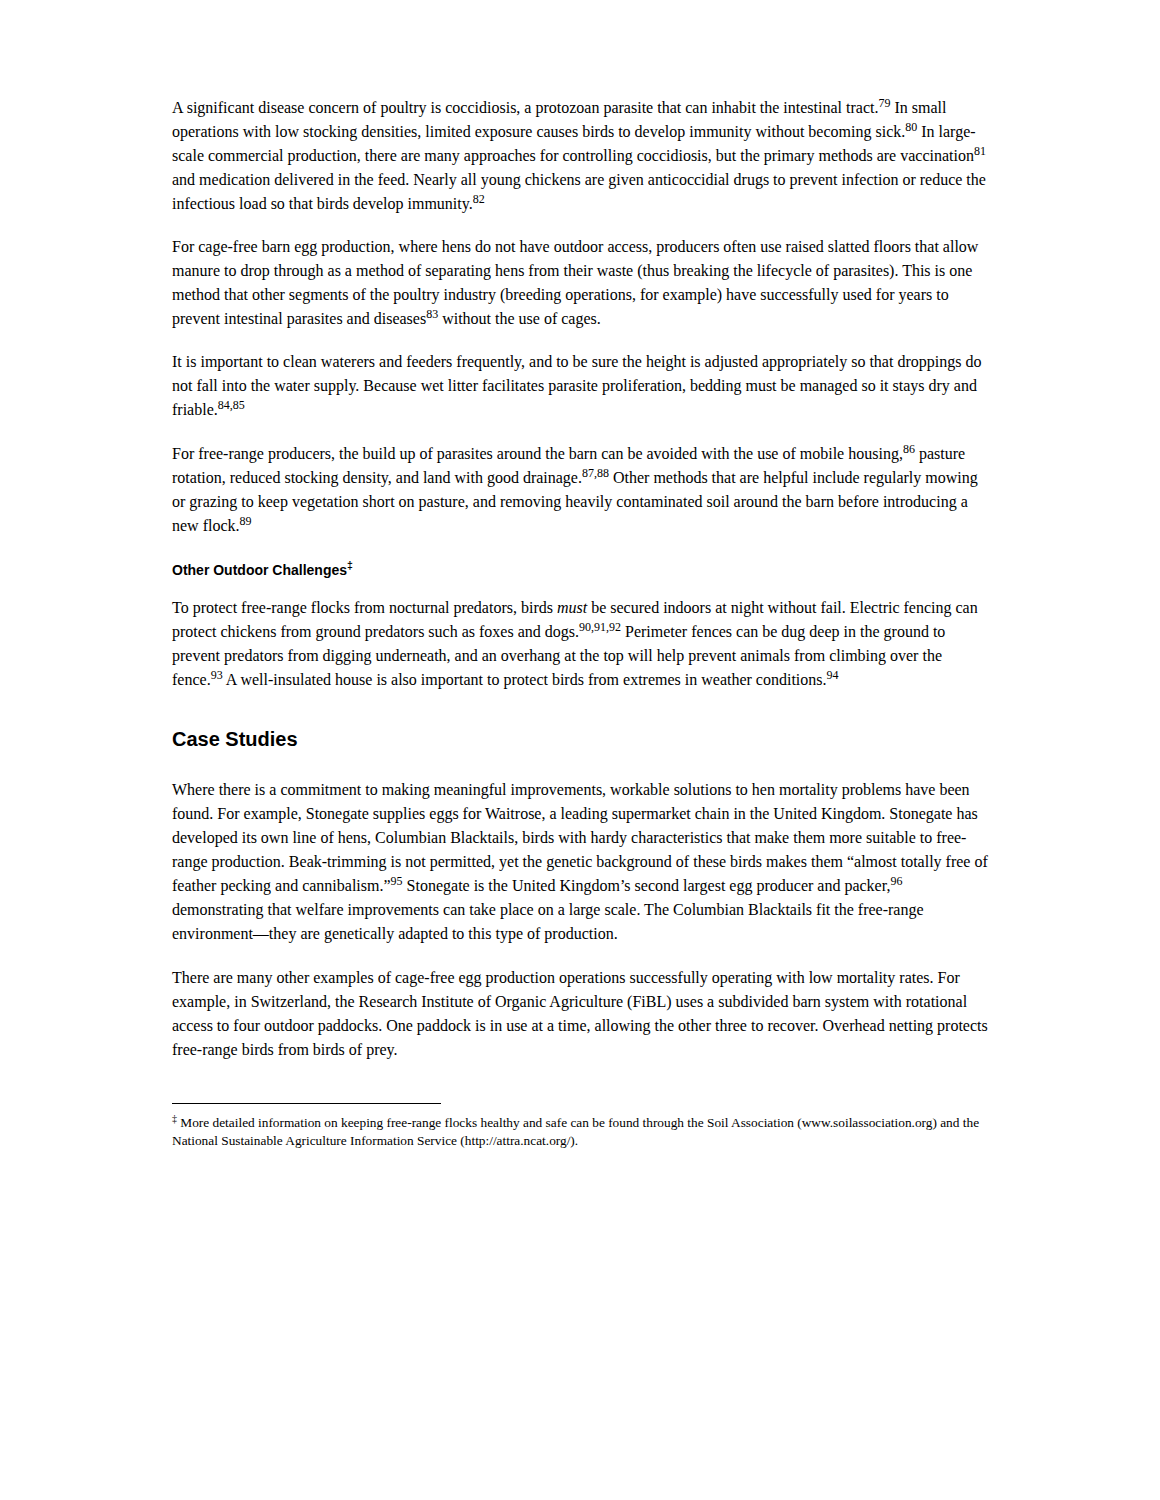A significant disease concern of poultry is coccidiosis, a protozoan parasite that can inhabit the intestinal tract.79 In small operations with low stocking densities, limited exposure causes birds to develop immunity without becoming sick.80 In large-scale commercial production, there are many approaches for controlling coccidiosis, but the primary methods are vaccination81 and medication delivered in the feed. Nearly all young chickens are given anticoccidial drugs to prevent infection or reduce the infectious load so that birds develop immunity.82
For cage-free barn egg production, where hens do not have outdoor access, producers often use raised slatted floors that allow manure to drop through as a method of separating hens from their waste (thus breaking the lifecycle of parasites). This is one method that other segments of the poultry industry (breeding operations, for example) have successfully used for years to prevent intestinal parasites and diseases83 without the use of cages.
It is important to clean waterers and feeders frequently, and to be sure the height is adjusted appropriately so that droppings do not fall into the water supply. Because wet litter facilitates parasite proliferation, bedding must be managed so it stays dry and friable.84,85
For free-range producers, the build up of parasites around the barn can be avoided with the use of mobile housing,86 pasture rotation, reduced stocking density, and land with good drainage.87,88 Other methods that are helpful include regularly mowing or grazing to keep vegetation short on pasture, and removing heavily contaminated soil around the barn before introducing a new flock.89
Other Outdoor Challenges‡
To protect free-range flocks from nocturnal predators, birds must be secured indoors at night without fail. Electric fencing can protect chickens from ground predators such as foxes and dogs.90,91,92 Perimeter fences can be dug deep in the ground to prevent predators from digging underneath, and an overhang at the top will help prevent animals from climbing over the fence.93 A well-insulated house is also important to protect birds from extremes in weather conditions.94
Case Studies
Where there is a commitment to making meaningful improvements, workable solutions to hen mortality problems have been found. For example, Stonegate supplies eggs for Waitrose, a leading supermarket chain in the United Kingdom. Stonegate has developed its own line of hens, Columbian Blacktails, birds with hardy characteristics that make them more suitable to free-range production. Beak-trimming is not permitted, yet the genetic background of these birds makes them “almost totally free of feather pecking and cannibalism.”95 Stonegate is the United Kingdom’s second largest egg producer and packer,96 demonstrating that welfare improvements can take place on a large scale. The Columbian Blacktails fit the free-range environment—they are genetically adapted to this type of production.
There are many other examples of cage-free egg production operations successfully operating with low mortality rates. For example, in Switzerland, the Research Institute of Organic Agriculture (FiBL) uses a subdivided barn system with rotational access to four outdoor paddocks. One paddock is in use at a time, allowing the other three to recover. Overhead netting protects free-range birds from birds of prey.
‡ More detailed information on keeping free-range flocks healthy and safe can be found through the Soil Association (www.soilassociation.org) and the National Sustainable Agriculture Information Service (http://attra.ncat.org/).